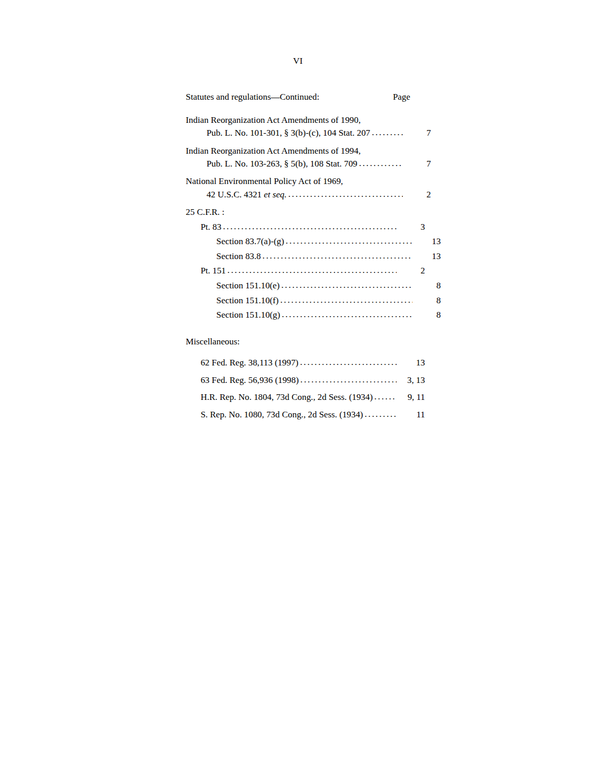VI
Statutes and regulations—Continued: Page
Indian Reorganization Act Amendments of 1990,
Pub. L. No. 101-301, § 3(b)-(c), 104 Stat. 207 .......................................................... 7
Indian Reorganization Act Amendments of 1994,
Pub. L. No. 103-263, § 5(b), 108 Stat. 709 .......................................................... 7
National Environmental Policy Act of 1969,
42 U.S.C. 4321 et seq. .......................................................... 2
25 C.F.R. :
Pt. 83 .......................................................... 3
Section 83.7(a)-(g) .......................................................... 13
Section 83.8 .......................................................... 13
Pt. 151 .......................................................... 2
Section 151.10(e) .......................................................... 8
Section 151.10(f) .......................................................... 8
Section 151.10(g) .......................................................... 8
Miscellaneous:
62 Fed. Reg. 38,113 (1997) .......................................................... 13
63 Fed. Reg. 56,936 (1998) .......................................................... 3, 13
H.R. Rep. No. 1804, 73d Cong., 2d Sess. (1934) .......................................................... 9, 11
S. Rep. No. 1080, 73d Cong., 2d Sess. (1934) .......................................................... 11